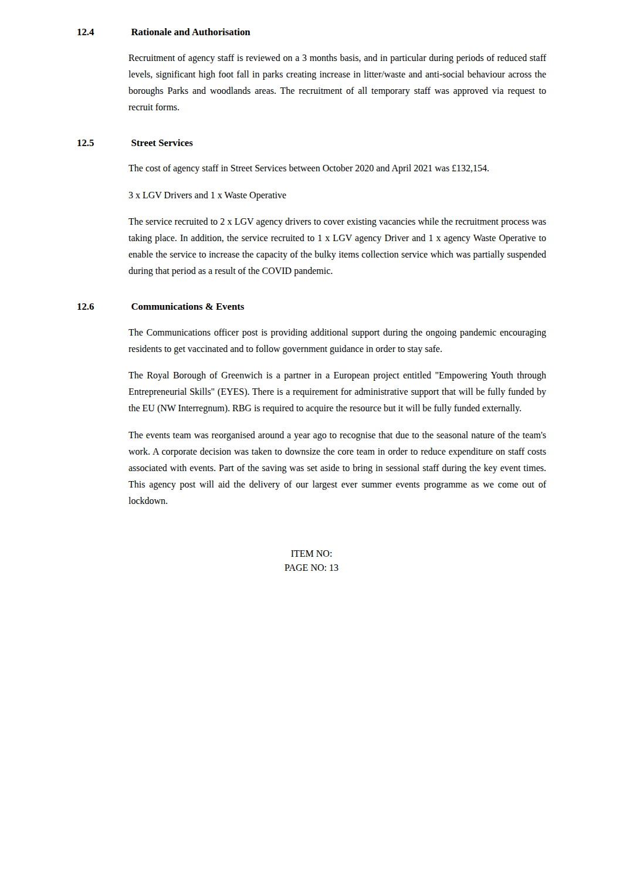12.4 Rationale and Authorisation
Recruitment of agency staff is reviewed on a 3 months basis, and in particular during periods of reduced staff levels, significant high foot fall in parks creating increase in litter/waste and anti-social behaviour across the boroughs Parks and woodlands areas. The recruitment of all temporary staff was approved via request to recruit forms.
12.5 Street Services
The cost of agency staff in Street Services between October 2020 and April 2021 was £132,154.
3 x LGV Drivers and 1 x Waste Operative
The service recruited to 2 x LGV agency drivers to cover existing vacancies while the recruitment process was taking place. In addition, the service recruited to 1 x LGV agency Driver and 1 x agency Waste Operative to enable the service to increase the capacity of the bulky items collection service which was partially suspended during that period as a result of the COVID pandemic.
12.6 Communications & Events
The Communications officer post is providing additional support during the ongoing pandemic encouraging residents to get vaccinated and to follow government guidance in order to stay safe.
The Royal Borough of Greenwich is a partner in a European project entitled "Empowering Youth through Entrepreneurial Skills" (EYES). There is a requirement for administrative support that will be fully funded by the EU (NW Interregnum). RBG is required to acquire the resource but it will be fully funded externally.
The events team was reorganised around a year ago to recognise that due to the seasonal nature of the team's work. A corporate decision was taken to downsize the core team in order to reduce expenditure on staff costs associated with events. Part of the saving was set aside to bring in sessional staff during the key event times. This agency post will aid the delivery of our largest ever summer events programme as we come out of lockdown.
ITEM NO:
PAGE NO: 13